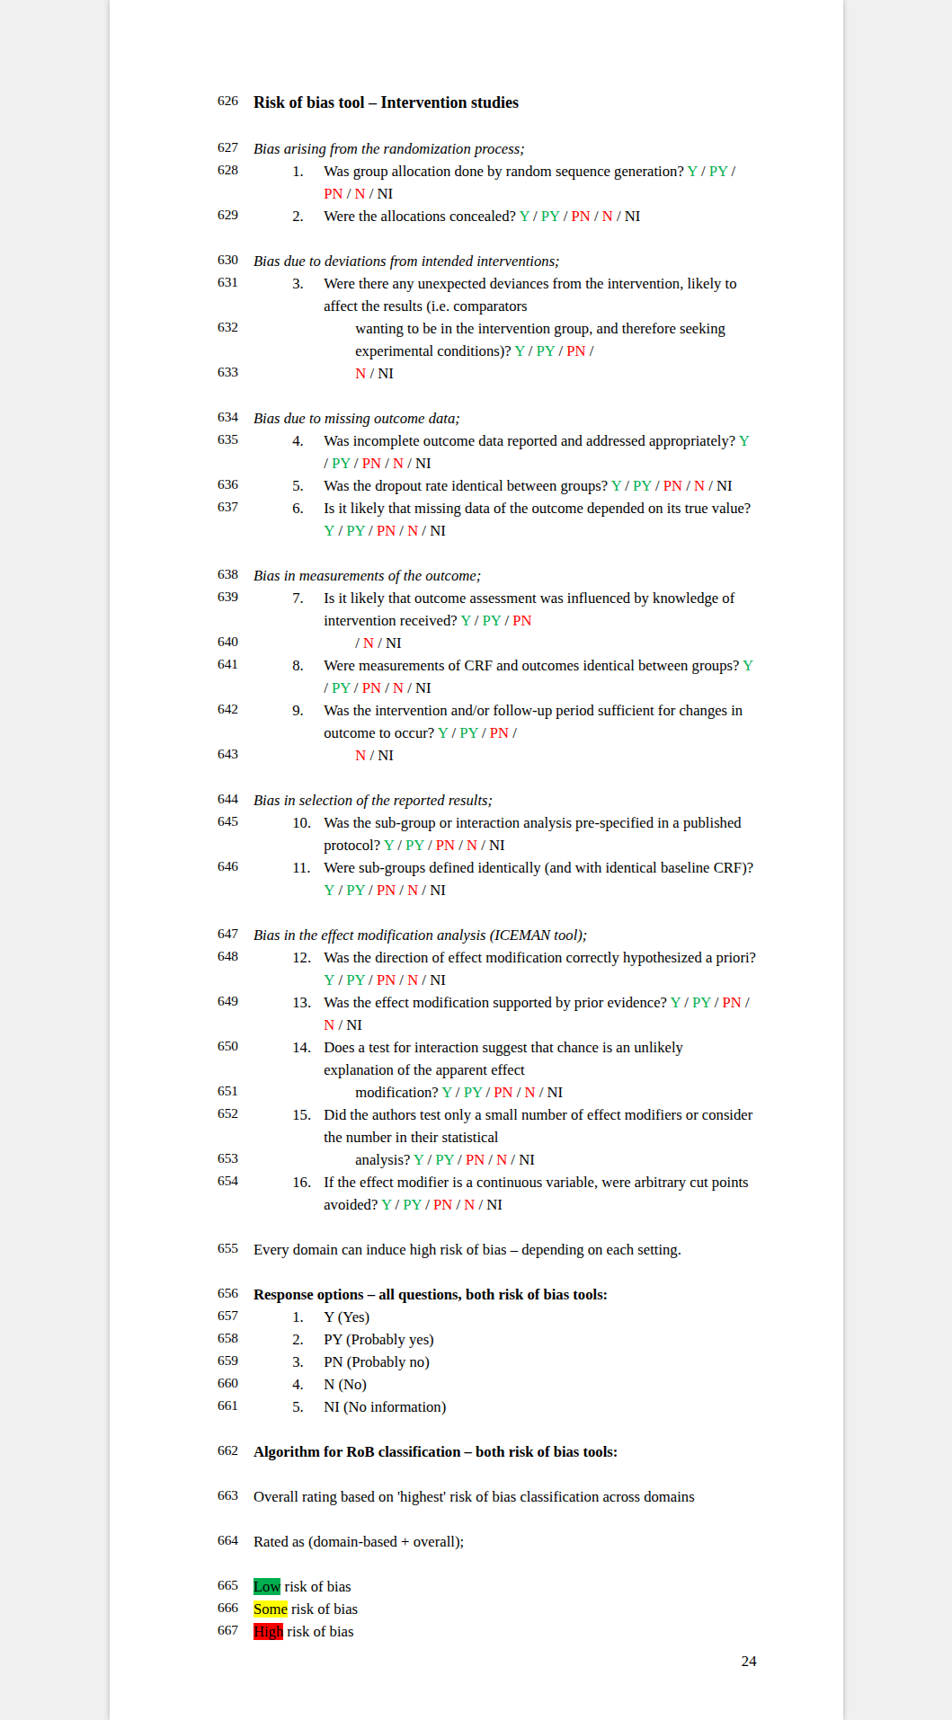626
Risk of bias tool – Intervention studies
627
Bias arising from the randomization process;
628
1. Was group allocation done by random sequence generation? Y / PY / PN / N / NI
629
2. Were the allocations concealed? Y / PY / PN / N / NI
630
Bias due to deviations from intended interventions;
631
3. Were there any unexpected deviances from the intervention, likely to affect the results (i.e. comparators
632
wanting to be in the intervention group, and therefore seeking experimental conditions)? Y / PY / PN /
633
N / NI
634
Bias due to missing outcome data;
635
4. Was incomplete outcome data reported and addressed appropriately? Y / PY / PN / N / NI
636
5. Was the dropout rate identical between groups? Y / PY / PN / N / NI
637
6. Is it likely that missing data of the outcome depended on its true value? Y / PY / PN / N / NI
638
Bias in measurements of the outcome;
639
7. Is it likely that outcome assessment was influenced by knowledge of intervention received? Y / PY / PN
640
/ N / NI
641
8. Were measurements of CRF and outcomes identical between groups? Y / PY / PN / N / NI
642
9. Was the intervention and/or follow-up period sufficient for changes in outcome to occur? Y / PY / PN /
643
N / NI
644
Bias in selection of the reported results;
645
10. Was the sub-group or interaction analysis pre-specified in a published protocol? Y / PY / PN / N / NI
646
11. Were sub-groups defined identically (and with identical baseline CRF)? Y / PY / PN / N / NI
647
Bias in the effect modification analysis (ICEMAN tool);
648
12. Was the direction of effect modification correctly hypothesized a priori? Y / PY / PN / N / NI
649
13. Was the effect modification supported by prior evidence? Y / PY / PN / N / NI
650
14. Does a test for interaction suggest that chance is an unlikely explanation of the apparent effect
651
modification? Y / PY / PN / N / NI
652
15. Did the authors test only a small number of effect modifiers or consider the number in their statistical
653
analysis? Y / PY / PN / N / NI
654
16. If the effect modifier is a continuous variable, were arbitrary cut points avoided? Y / PY / PN / N / NI
655
Every domain can induce high risk of bias – depending on each setting.
656
Response options – all questions, both risk of bias tools:
657
1. Y (Yes)
658
2. PY (Probably yes)
659
3. PN (Probably no)
660
4. N (No)
661
5. NI (No information)
662
Algorithm for RoB classification – both risk of bias tools:
663
Overall rating based on 'highest' risk of bias classification across domains
664
Rated as (domain-based + overall);
665
Low risk of bias
666
Some risk of bias
667
High risk of bias
24